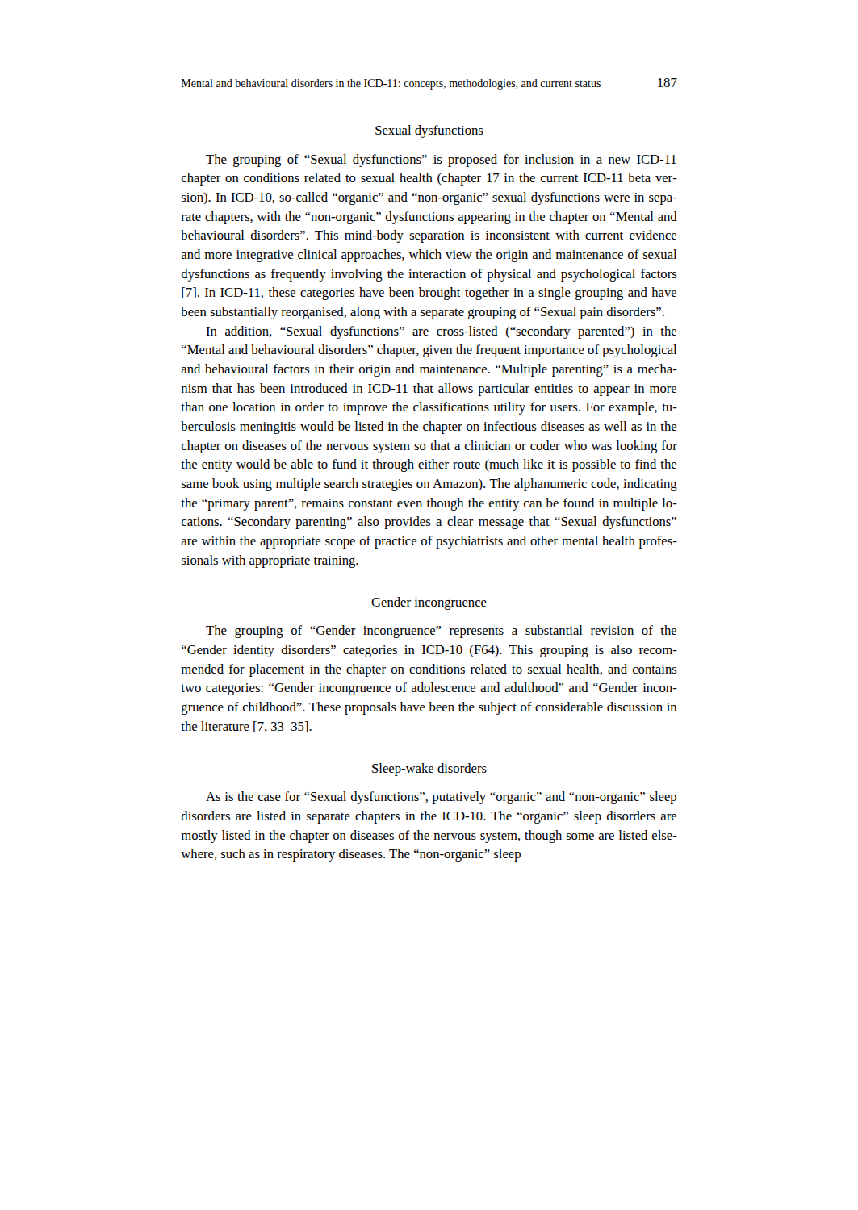Mental and behavioural disorders in the ICD-11: concepts, methodologies, and current status 187
Sexual dysfunctions
The grouping of “Sexual dysfunctions” is proposed for inclusion in a new ICD-11 chapter on conditions related to sexual health (chapter 17 in the current ICD-11 beta version). In ICD-10, so-called “organic” and “non-organic” sexual dysfunctions were in separate chapters, with the “non-organic” dysfunctions appearing in the chapter on “Mental and behavioural disorders”. This mind-body separation is inconsistent with current evidence and more integrative clinical approaches, which view the origin and maintenance of sexual dysfunctions as frequently involving the interaction of physical and psychological factors [7]. In ICD-11, these categories have been brought together in a single grouping and have been substantially reorganised, along with a separate grouping of “Sexual pain disorders”.
In addition, “Sexual dysfunctions” are cross-listed (“secondary parented”) in the “Mental and behavioural disorders” chapter, given the frequent importance of psychological and behavioural factors in their origin and maintenance. “Multiple parenting” is a mechanism that has been introduced in ICD-11 that allows particular entities to appear in more than one location in order to improve the classifications utility for users. For example, tuberculosis meningitis would be listed in the chapter on infectious diseases as well as in the chapter on diseases of the nervous system so that a clinician or coder who was looking for the entity would be able to fund it through either route (much like it is possible to find the same book using multiple search strategies on Amazon). The alphanumeric code, indicating the “primary parent”, remains constant even though the entity can be found in multiple locations. “Secondary parenting” also provides a clear message that “Sexual dysfunctions” are within the appropriate scope of practice of psychiatrists and other mental health professionals with appropriate training.
Gender incongruence
The grouping of “Gender incongruence” represents a substantial revision of the “Gender identity disorders” categories in ICD-10 (F64). This grouping is also recommended for placement in the chapter on conditions related to sexual health, and contains two categories: “Gender incongruence of adolescence and adulthood” and “Gender incongruence of childhood”. These proposals have been the subject of considerable discussion in the literature [7, 33–35].
Sleep-wake disorders
As is the case for “Sexual dysfunctions”, putatively “organic” and “non-organic” sleep disorders are listed in separate chapters in the ICD-10. The “organic” sleep disorders are mostly listed in the chapter on diseases of the nervous system, though some are listed elsewhere, such as in respiratory diseases. The “non-organic” sleep